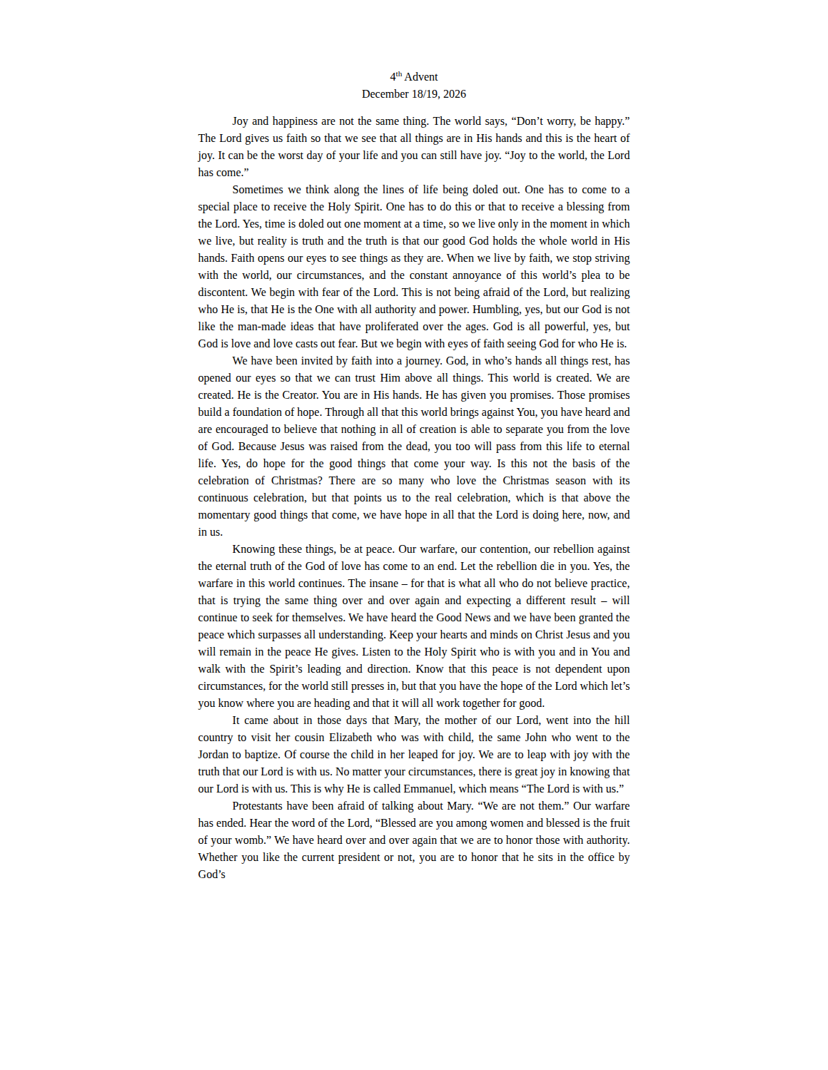4th Advent
December 18/19, 2026
Joy and happiness are not the same thing. The world says, “Don’t worry, be happy.” The Lord gives us faith so that we see that all things are in His hands and this is the heart of joy. It can be the worst day of your life and you can still have joy. “Joy to the world, the Lord has come.”
Sometimes we think along the lines of life being doled out. One has to come to a special place to receive the Holy Spirit. One has to do this or that to receive a blessing from the Lord. Yes, time is doled out one moment at a time, so we live only in the moment in which we live, but reality is truth and the truth is that our good God holds the whole world in His hands. Faith opens our eyes to see things as they are. When we live by faith, we stop striving with the world, our circumstances, and the constant annoyance of this world’s plea to be discontent. We begin with fear of the Lord. This is not being afraid of the Lord, but realizing who He is, that He is the One with all authority and power. Humbling, yes, but our God is not like the man-made ideas that have proliferated over the ages. God is all powerful, yes, but God is love and love casts out fear. But we begin with eyes of faith seeing God for who He is.
We have been invited by faith into a journey. God, in who’s hands all things rest, has opened our eyes so that we can trust Him above all things. This world is created. We are created. He is the Creator. You are in His hands. He has given you promises. Those promises build a foundation of hope. Through all that this world brings against You, you have heard and are encouraged to believe that nothing in all of creation is able to separate you from the love of God. Because Jesus was raised from the dead, you too will pass from this life to eternal life. Yes, do hope for the good things that come your way. Is this not the basis of the celebration of Christmas? There are so many who love the Christmas season with its continuous celebration, but that points us to the real celebration, which is that above the momentary good things that come, we have hope in all that the Lord is doing here, now, and in us.
Knowing these things, be at peace. Our warfare, our contention, our rebellion against the eternal truth of the God of love has come to an end. Let the rebellion die in you. Yes, the warfare in this world continues. The insane – for that is what all who do not believe practice, that is trying the same thing over and over again and expecting a different result – will continue to seek for themselves. We have heard the Good News and we have been granted the peace which surpasses all understanding. Keep your hearts and minds on Christ Jesus and you will remain in the peace He gives. Listen to the Holy Spirit who is with you and in You and walk with the Spirit’s leading and direction. Know that this peace is not dependent upon circumstances, for the world still presses in, but that you have the hope of the Lord which let’s you know where you are heading and that it will all work together for good.
It came about in those days that Mary, the mother of our Lord, went into the hill country to visit her cousin Elizabeth who was with child, the same John who went to the Jordan to baptize. Of course the child in her leaped for joy. We are to leap with joy with the truth that our Lord is with us. No matter your circumstances, there is great joy in knowing that our Lord is with us. This is why He is called Emmanuel, which means “The Lord is with us.”
Protestants have been afraid of talking about Mary. “We are not them.” Our warfare has ended. Hear the word of the Lord, “Blessed are you among women and blessed is the fruit of your womb.” We have heard over and over again that we are to honor those with authority. Whether you like the current president or not, you are to honor that he sits in the office by God’s